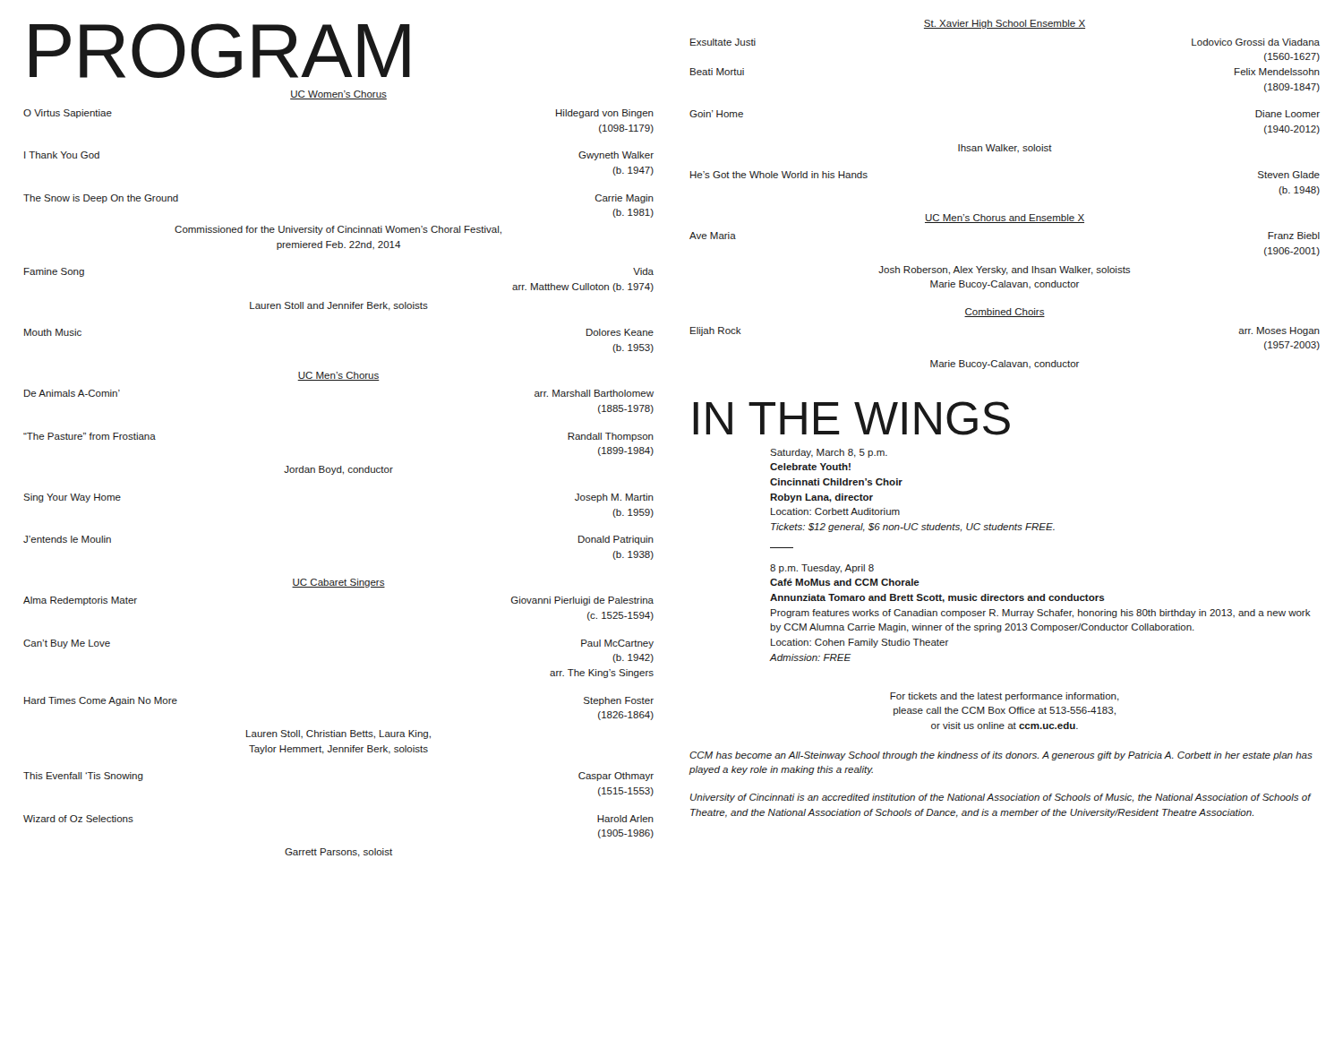PROGRAM
UC Women’s Chorus
| O Virtus Sapientiae | Hildegard von Bingen (1098-1179) |
| I Thank You God | Gwyneth Walker (b. 1947) |
| The Snow is Deep On the Ground | Carrie Magin (b. 1981) |
Commissioned for the University of Cincinnati Women’s Choral Festival,
premiered Feb. 22nd, 2014
| Famine Song | Vida arr. Matthew Culloton (b. 1974) |
Lauren Stoll and Jennifer Berk, soloists
| Mouth Music | Dolores Keane (b. 1953) |
UC Men’s Chorus
| De Animals A-Comin’ | arr. Marshall Bartholomew (1885-1978) |
| “The Pasture” from Frostiana | Randall Thompson (1899-1984) |
Jordan Boyd, conductor
| Sing Your Way Home | Joseph M. Martin (b. 1959) |
| J’entends le Moulin | Donald Patriquin (b. 1938) |
UC Cabaret Singers
| Alma Redemptoris Mater | Giovanni Pierluigi de Palestrina (c. 1525-1594) |
| Can’t Buy Me Love | Paul McCartney (b. 1942) arr. The King’s Singers |
| Hard Times Come Again No More | Stephen Foster (1826-1864) |
Lauren Stoll, Christian Betts, Laura King,
Taylor Hemmert, Jennifer Berk, soloists
| This Evenfall ‘Tis Snowing | Caspar Othmayr (1515-1553) |
| Wizard of Oz Selections | Harold Arlen (1905-1986) |
Garrett Parsons, soloist
St. Xavier High School Ensemble X
| Exsultate Justi | Lodovico Grossi da Viadana (1560-1627) |
| Beati Mortui | Felix Mendelssohn (1809-1847) |
| Goin’ Home | Diane Loomer (1940-2012) |
Ihsan Walker, soloist
| He’s Got the Whole World in his Hands | Steven Glade (b. 1948) |
UC Men’s Chorus and Ensemble X
| Ave Maria | Franz Biebl (1906-2001) |
Josh Roberson, Alex Yersky, and Ihsan Walker, soloists
Marie Bucoy-Calavan, conductor
Combined Choirs
| Elijah Rock | arr. Moses Hogan (1957-2003) |
Marie Bucoy-Calavan, conductor
IN THE WINGS
Saturday, March 8, 5 p.m.
Celebrate Youth!
Cincinnati Children’s Choir
Robyn Lana, director
Location: Corbett Auditorium
Tickets: $12 general, $6 non-UC students, UC students FREE.
8 p.m. Tuesday, April 8
Café MoMus and CCM Chorale
Annunziata Tomaro and Brett Scott, music directors and conductors
Program features works of Canadian composer R. Murray Schafer, honoring his 80th birthday in 2013, and a new work by CCM Alumna Carrie Magin, winner of the spring 2013 Composer/Conductor Collaboration.
Location: Cohen Family Studio Theater
Admission: FREE
For tickets and the latest performance information,
please call the CCM Box Office at 513-556-4183,
or visit us online at ccm.uc.edu.
CCM has become an All-Steinway School through the kindness of its donors. A generous gift by Patricia A. Corbett in her estate plan has played a key role in making this a reality.
University of Cincinnati is an accredited institution of the National Association of Schools of Music, the National Association of Schools of Theatre, and the National Association of Schools of Dance, and is a member of the University/Resident Theatre Association.